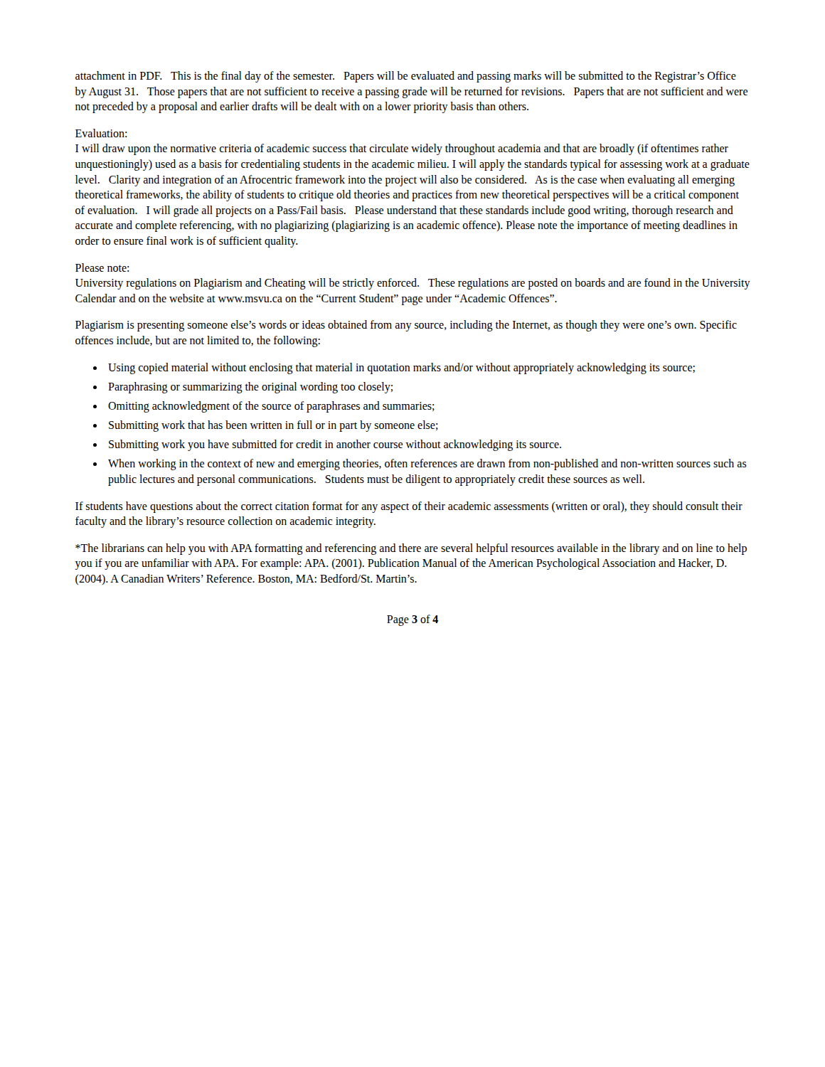attachment in PDF. This is the final day of the semester. Papers will be evaluated and passing marks will be submitted to the Registrar’s Office by August 31. Those papers that are not sufficient to receive a passing grade will be returned for revisions. Papers that are not sufficient and were not preceded by a proposal and earlier drafts will be dealt with on a lower priority basis than others.
Evaluation:
I will draw upon the normative criteria of academic success that circulate widely throughout academia and that are broadly (if oftentimes rather unquestioningly) used as a basis for credentialing students in the academic milieu. I will apply the standards typical for assessing work at a graduate level. Clarity and integration of an Afrocentric framework into the project will also be considered. As is the case when evaluating all emerging theoretical frameworks, the ability of students to critique old theories and practices from new theoretical perspectives will be a critical component of evaluation. I will grade all projects on a Pass/Fail basis. Please understand that these standards include good writing, thorough research and accurate and complete referencing, with no plagiarizing (plagiarizing is an academic offence). Please note the importance of meeting deadlines in order to ensure final work is of sufficient quality.
Please note:
University regulations on Plagiarism and Cheating will be strictly enforced. These regulations are posted on boards and are found in the University Calendar and on the website at www.msvu.ca on the “Current Student” page under “Academic Offences”.
Plagiarism is presenting someone else’s words or ideas obtained from any source, including the Internet, as though they were one’s own. Specific offences include, but are not limited to, the following:
Using copied material without enclosing that material in quotation marks and/or without appropriately acknowledging its source;
Paraphrasing or summarizing the original wording too closely;
Omitting acknowledgment of the source of paraphrases and summaries;
Submitting work that has been written in full or in part by someone else;
Submitting work you have submitted for credit in another course without acknowledging its source.
When working in the context of new and emerging theories, often references are drawn from non-published and non-written sources such as public lectures and personal communications. Students must be diligent to appropriately credit these sources as well.
If students have questions about the correct citation format for any aspect of their academic assessments (written or oral), they should consult their faculty and the library’s resource collection on academic integrity.
*The librarians can help you with APA formatting and referencing and there are several helpful resources available in the library and on line to help you if you are unfamiliar with APA. For example: APA. (2001). Publication Manual of the American Psychological Association and Hacker, D. (2004). A Canadian Writers’ Reference. Boston, MA: Bedford/St. Martin’s.
Page 3 of 4